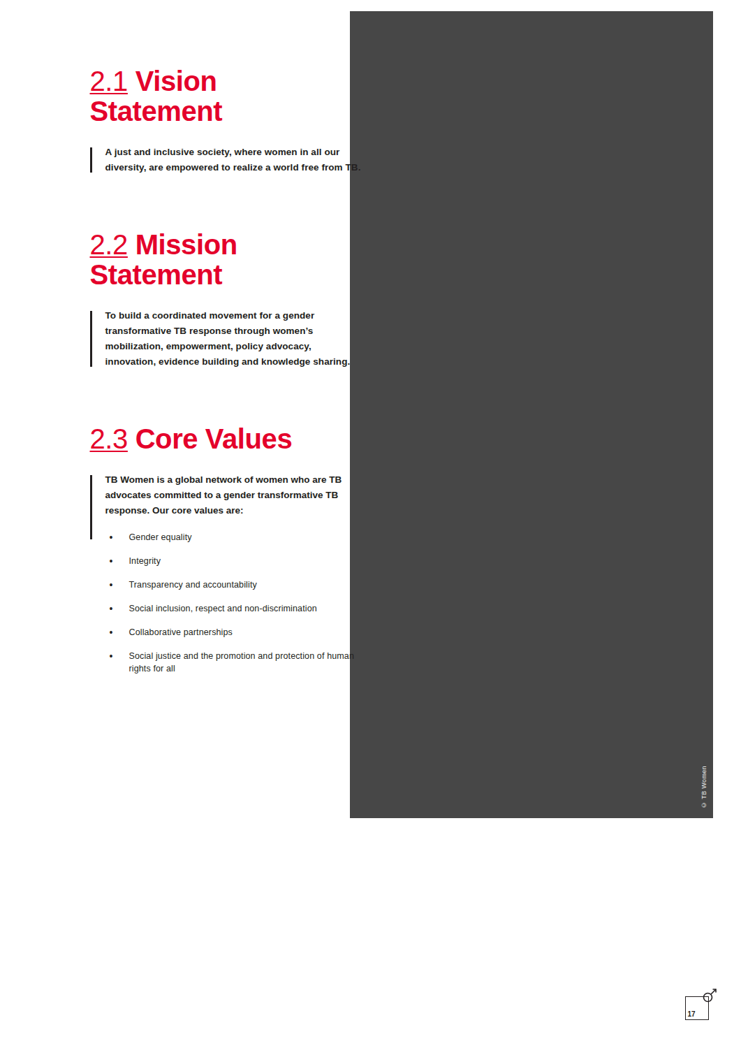© TB Women
2.1 Vision
Statement
A just and inclusive society, where women in all our diversity, are empowered to realize a world free from TB.
2.2 Mission
Statement
To build a coordinated movement for a gender transformative TB response through women’s mobilization, empowerment, policy advocacy, innovation, evidence building and knowledge sharing.
2.3 Core Values
TB Women is a global network of women who are TB advocates committed to a gender transformative TB response. Our core values are:
Gender equality
Integrity
Transparency and accountability
Social inclusion, respect and non-discrimination
Collaborative partnerships
Social justice and the promotion and protection of human rights for all
17